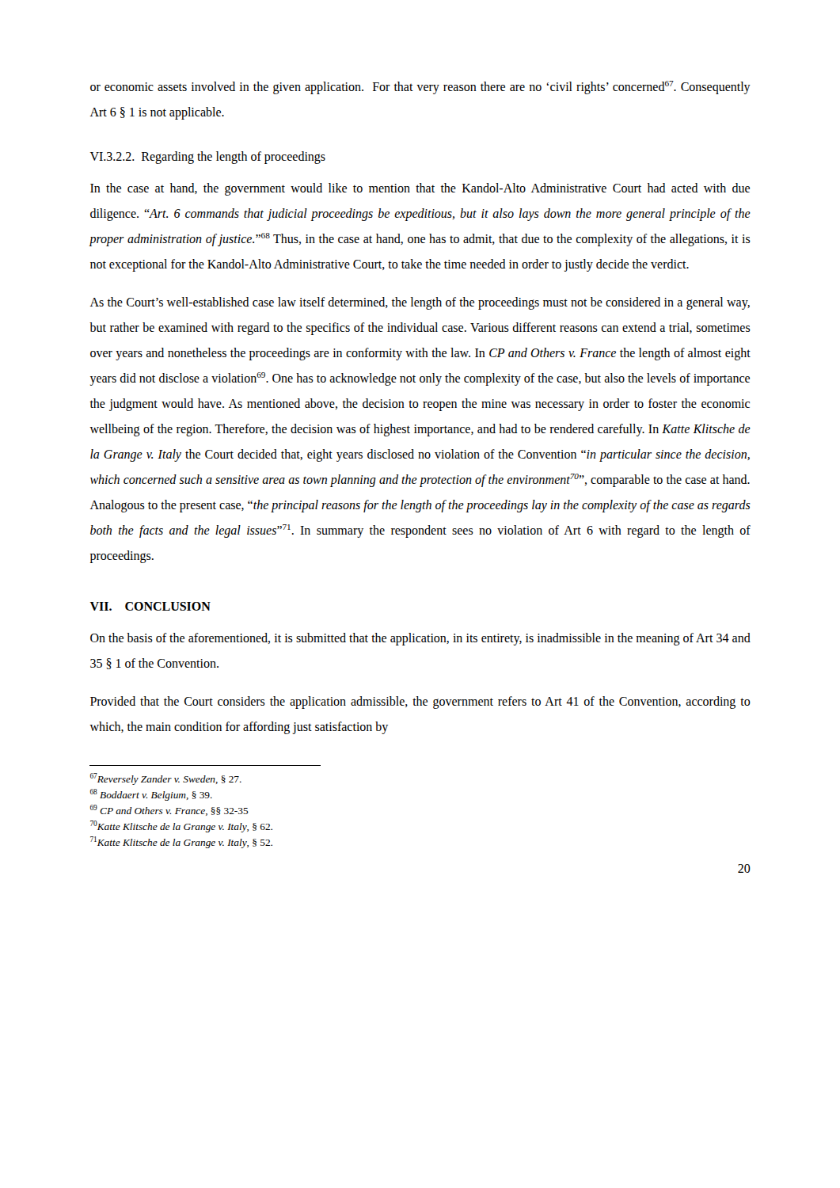or economic assets involved in the given application. For that very reason there are no ‘civil rights’ concerned67. Consequently Art 6 § 1 is not applicable.
VI.3.2.2. Regarding the length of proceedings
In the case at hand, the government would like to mention that the Kandol-Alto Administrative Court had acted with due diligence. “Art. 6 commands that judicial proceedings be expeditious, but it also lays down the more general principle of the proper administration of justice.”68 Thus, in the case at hand, one has to admit, that due to the complexity of the allegations, it is not exceptional for the Kandol-Alto Administrative Court, to take the time needed in order to justly decide the verdict.
As the Court’s well-established case law itself determined, the length of the proceedings must not be considered in a general way, but rather be examined with regard to the specifics of the individual case. Various different reasons can extend a trial, sometimes over years and nonetheless the proceedings are in conformity with the law. In CP and Others v. France the length of almost eight years did not disclose a violation69. One has to acknowledge not only the complexity of the case, but also the levels of importance the judgment would have. As mentioned above, the decision to reopen the mine was necessary in order to foster the economic wellbeing of the region. Therefore, the decision was of highest importance, and had to be rendered carefully. In Katte Klitsche de la Grange v. Italy the Court decided that, eight years disclosed no violation of the Convention “in particular since the decision, which concerned such a sensitive area as town planning and the protection of the environment70”, comparable to the case at hand. Analogous to the present case, “the principal reasons for the length of the proceedings lay in the complexity of the case as regards both the facts and the legal issues”71. In summary the respondent sees no violation of Art 6 with regard to the length of proceedings.
VII. CONCLUSION
On the basis of the aforementioned, it is submitted that the application, in its entirety, is inadmissible in the meaning of Art 34 and 35 § 1 of the Convention.
Provided that the Court considers the application admissible, the government refers to Art 41 of the Convention, according to which, the main condition for affording just satisfaction by
67Reversely Zander v. Sweden, § 27.
68 Boddaert v. Belgium, § 39.
69 CP and Others v. France, §§ 32-35
70Katte Klitsche de la Grange v. Italy, § 62.
71Katte Klitsche de la Grange v. Italy, § 52.
20